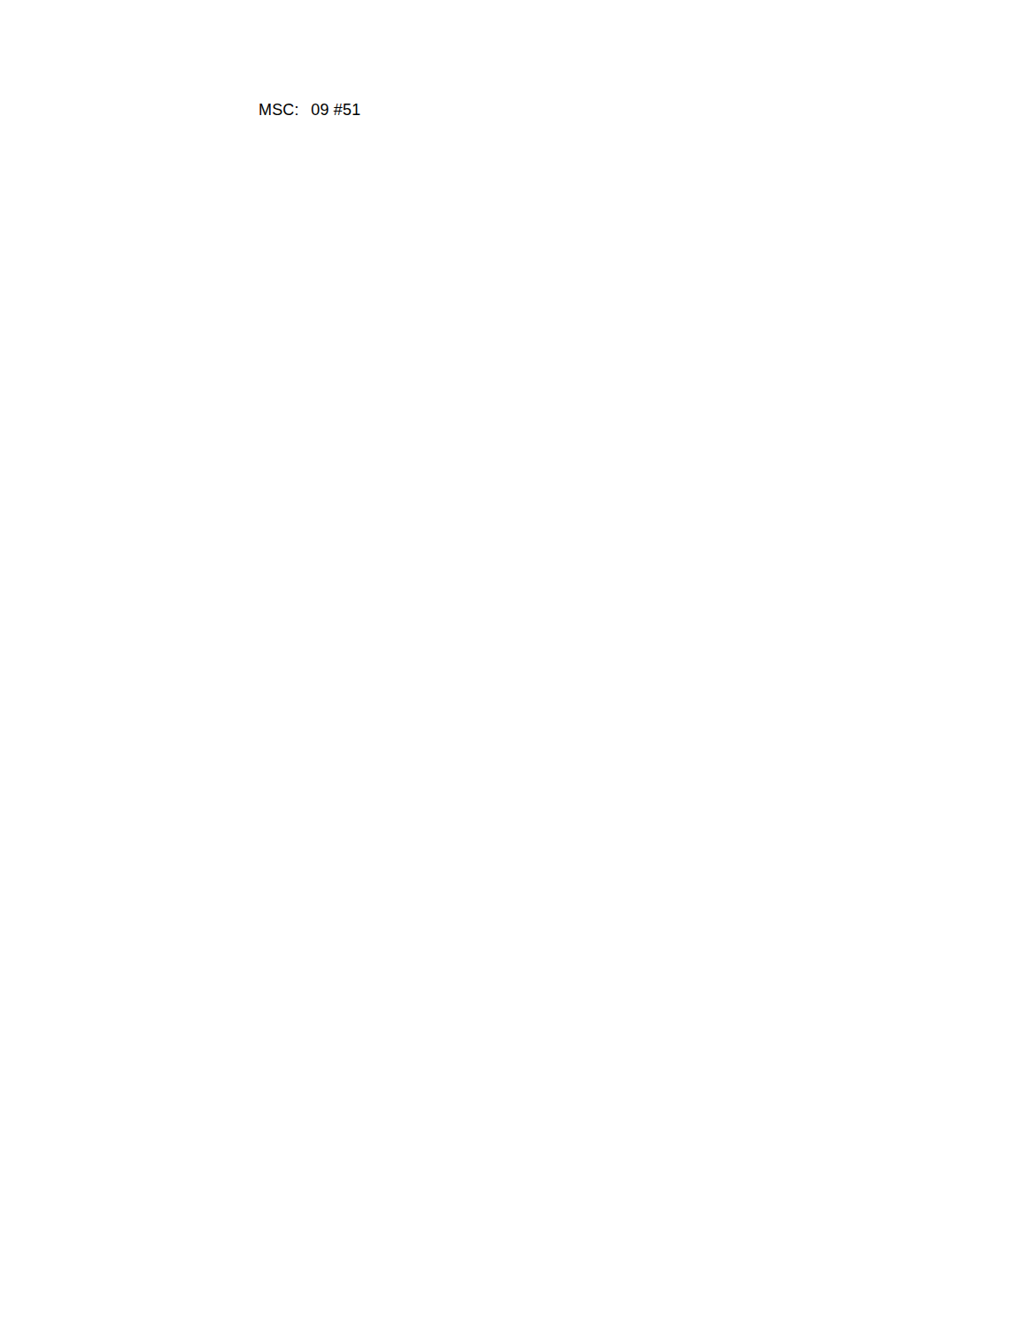MSC: 09 #51